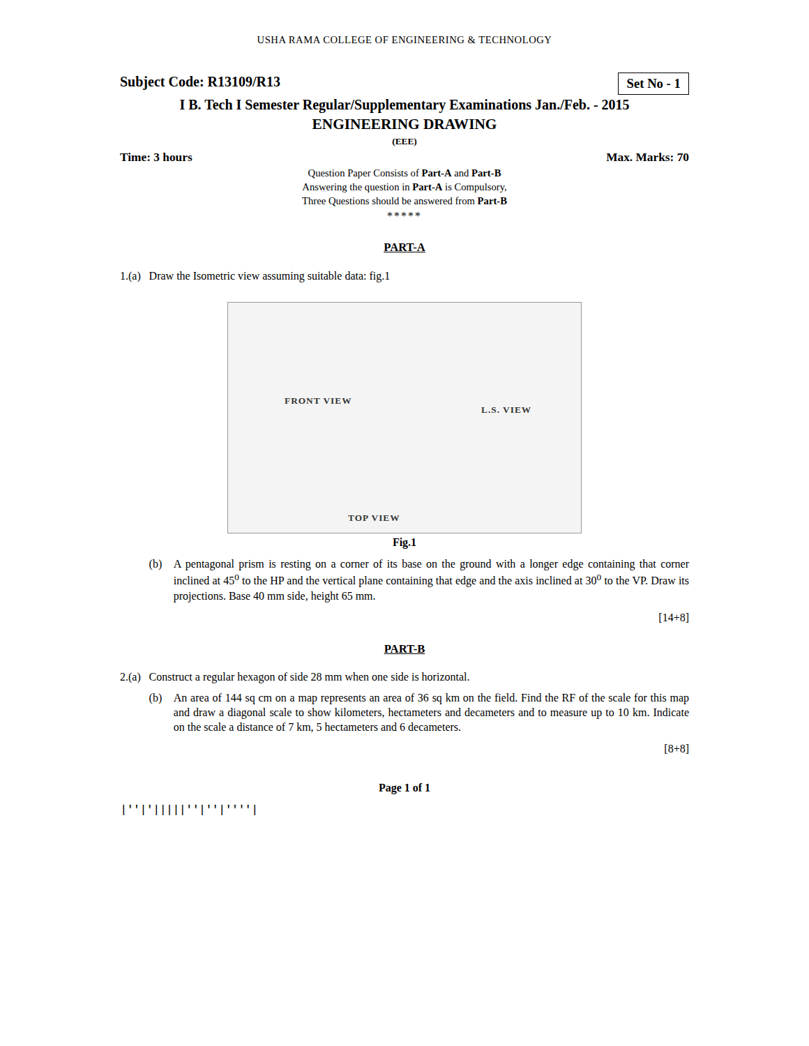USHA RAMA COLLEGE OF ENGINEERING & TECHNOLOGY
Subject Code: R13109/R13
Set No - 1
I B. Tech I Semester Regular/Supplementary Examinations Jan./Feb. - 2015
ENGINEERING DRAWING
(EEE)
Time: 3 hours
Max. Marks: 70
Question Paper Consists of Part-A and Part-B
Answering the question in Part-A is Compulsory,
Three Questions should be answered from Part-B
*****
PART-A
| 1.(a) | Draw the Isometric view assuming suitable data: fig.1 |
FRONT VIEW L.S. VIEW TOP VIEW
Fig.1
| | (b) | A pentagonal prism is resting on a corner of its base on the ground with a longer edge containing that corner inclined at 45 0 to the HP and the vertical plane containing that edge and the axis inclined at 30 0 to the VP. Draw its projections. Base 40 mm side, height 65 mm. |
[14+8]
PART-B
| 2.(a) | Construct a regular hexagon of side 28 mm when one side is horizontal. |
| | (b) | An area of 144 sq cm on a map represents an area of 36 sq km on the field. Find the RF of the scale for this map and draw a diagonal scale to show kilometers, hectameters and decameters and to measure up to 10 km. Indicate on the scale a distance of 7 km, 5 hectameters and 6 decameters. |
[8+8]
Page 1 of 1
|''|'|||||''|''|''''|